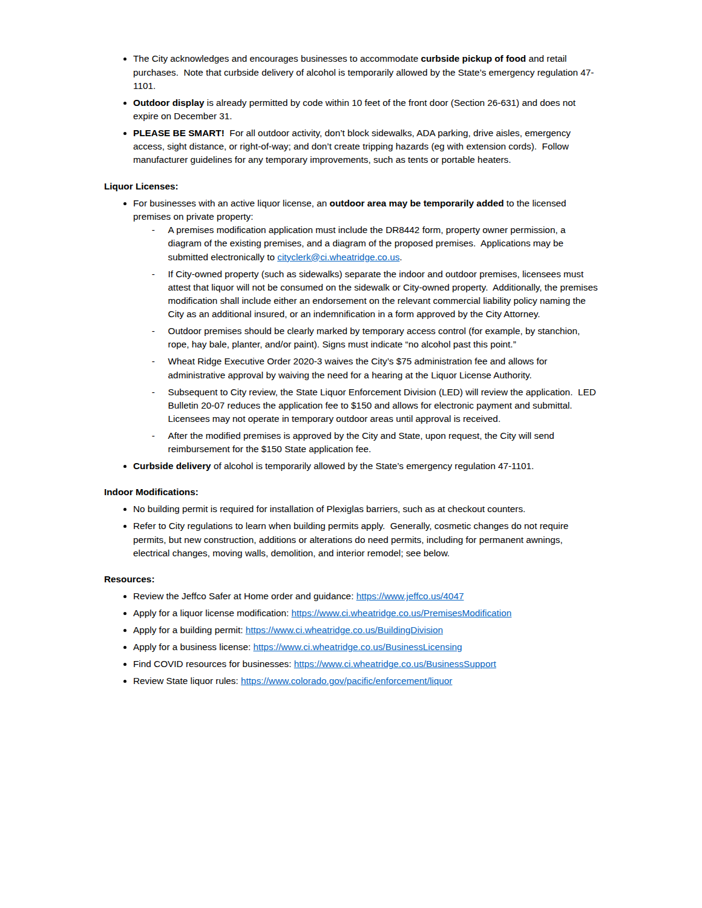The City acknowledges and encourages businesses to accommodate curbside pickup of food and retail purchases. Note that curbside delivery of alcohol is temporarily allowed by the State’s emergency regulation 47-1101.
Outdoor display is already permitted by code within 10 feet of the front door (Section 26-631) and does not expire on December 31.
PLEASE BE SMART! For all outdoor activity, don’t block sidewalks, ADA parking, drive aisles, emergency access, sight distance, or right-of-way; and don’t create tripping hazards (eg with extension cords). Follow manufacturer guidelines for any temporary improvements, such as tents or portable heaters.
Liquor Licenses:
For businesses with an active liquor license, an outdoor area may be temporarily added to the licensed premises on private property:
A premises modification application must include the DR8442 form, property owner permission, a diagram of the existing premises, and a diagram of the proposed premises. Applications may be submitted electronically to cityclerk@ci.wheatridge.co.us.
If City-owned property (such as sidewalks) separate the indoor and outdoor premises, licensees must attest that liquor will not be consumed on the sidewalk or City-owned property. Additionally, the premises modification shall include either an endorsement on the relevant commercial liability policy naming the City as an additional insured, or an indemnification in a form approved by the City Attorney.
Outdoor premises should be clearly marked by temporary access control (for example, by stanchion, rope, hay bale, planter, and/or paint). Signs must indicate “no alcohol past this point.”
Wheat Ridge Executive Order 2020-3 waives the City’s $75 administration fee and allows for administrative approval by waiving the need for a hearing at the Liquor License Authority.
Subsequent to City review, the State Liquor Enforcement Division (LED) will review the application. LED Bulletin 20-07 reduces the application fee to $150 and allows for electronic payment and submittal. Licensees may not operate in temporary outdoor areas until approval is received.
After the modified premises is approved by the City and State, upon request, the City will send reimbursement for the $150 State application fee.
Curbside delivery of alcohol is temporarily allowed by the State’s emergency regulation 47-1101.
Indoor Modifications:
No building permit is required for installation of Plexiglas barriers, such as at checkout counters.
Refer to City regulations to learn when building permits apply. Generally, cosmetic changes do not require permits, but new construction, additions or alterations do need permits, including for permanent awnings, electrical changes, moving walls, demolition, and interior remodel; see below.
Resources:
Review the Jeffco Safer at Home order and guidance: https://www.jeffco.us/4047
Apply for a liquor license modification: https://www.ci.wheatridge.co.us/PremisesModification
Apply for a building permit: https://www.ci.wheatridge.co.us/BuildingDivision
Apply for a business license: https://www.ci.wheatridge.co.us/BusinessLicensing
Find COVID resources for businesses: https://www.ci.wheatridge.co.us/BusinessSupport
Review State liquor rules: https://www.colorado.gov/pacific/enforcement/liquor